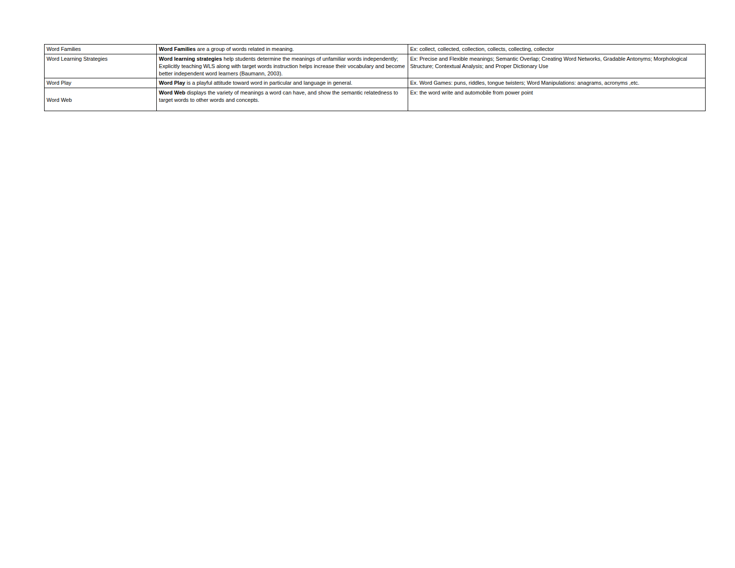| Word Families | Word Families are a group of words related in meaning. | Ex: collect, collected, collection, collects, collecting, collector |
| Word Learning Strategies | Word learning strategies help students determine the meanings of unfamiliar words independently; Explicitly teaching WLS along with target words instruction helps increase their vocabulary and become better independent word learners (Baumann, 2003). | Ex: Precise and Flexible meanings; Semantic Overlap; Creating Word Networks, Gradable Antonyms; Morphological Structure; Contextual Analysis; and Proper Dictionary Use |
| Word Play | Word Play is a playful attitude toward word in particular and language in general. | Ex. Word Games: puns, riddles, tongue twisters; Word Manipulations: anagrams, acronyms ,etc. |
| Word Web | Word Web displays the variety of meanings a word can have, and show the semantic relatedness to target words to other words and concepts. | Ex: the word write and automobile from power point |